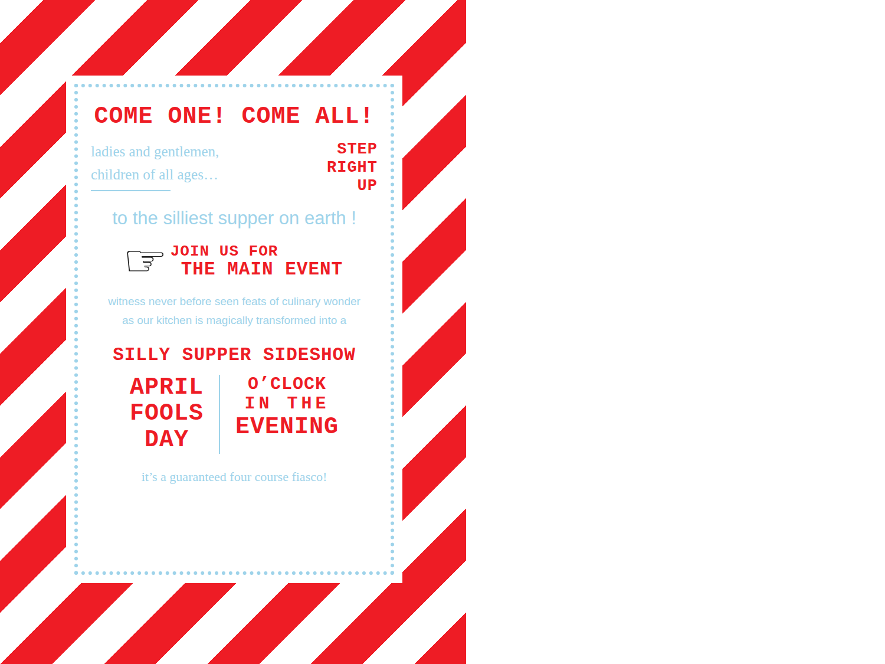Come One! Come All!
ladies and gentlemen,
children of all ages…
Step
Right
Up
to the silliest supper on earth !
☞
Join us for
The Main Event
witness never before seen feats of culinary wonder
as our kitchen is magically transformed into a
Silly Supper Sideshow
April
Fools
Day
O’clock In the Evening
it’s a guaranteed four course fiasco!